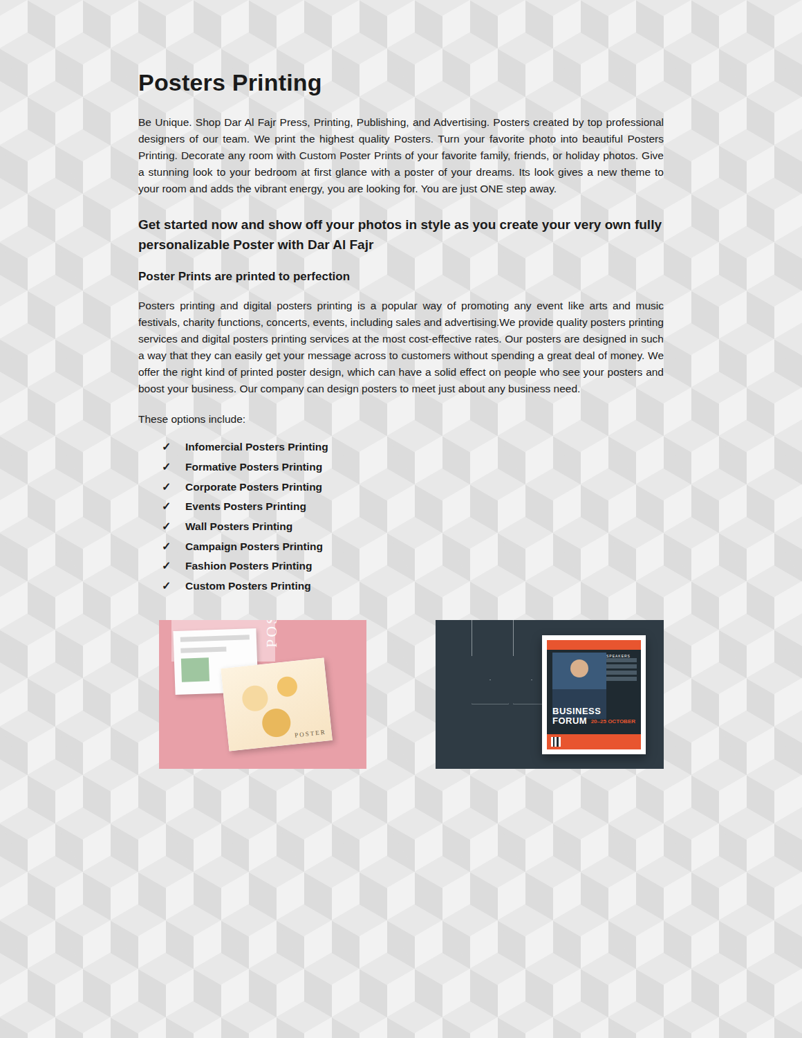Posters Printing
Be Unique. Shop Dar Al Fajr Press, Printing, Publishing, and Advertising. Posters created by top professional designers of our team. We print the highest quality Posters. Turn your favorite photo into beautiful Posters Printing. Decorate any room with Custom Poster Prints of your favorite family, friends, or holiday photos. Give a stunning look to your bedroom at first glance with a poster of your dreams. Its look gives a new theme to your room and adds the vibrant energy, you are looking for. You are just ONE step away.
Get started now and show off your photos in style as you create your very own fully personalizable Poster with Dar Al Fajr
Poster Prints are printed to perfection
Posters printing and digital posters printing is a popular way of promoting any event like arts and music festivals, charity functions, concerts, events, including sales and advertising.We provide quality posters printing services and digital posters printing services at the most cost-effective rates. Our posters are designed in such a way that they can easily get your message across to customers without spending a great deal of money. We offer the right kind of printed poster design, which can have a solid effect on people who see your posters and boost your business. Our company can design posters to meet just about any business need.
These options include:
Infomercial Posters Printing
Formative Posters Printing
Corporate Posters Printing
Events Posters Printing
Wall Posters Printing
Campaign Posters Printing
Fashion Posters Printing
Custom Posters Printing
POSTER
POSTER
SPEAKERS
BUSINESS
FORUM
20–25 OCTOBER